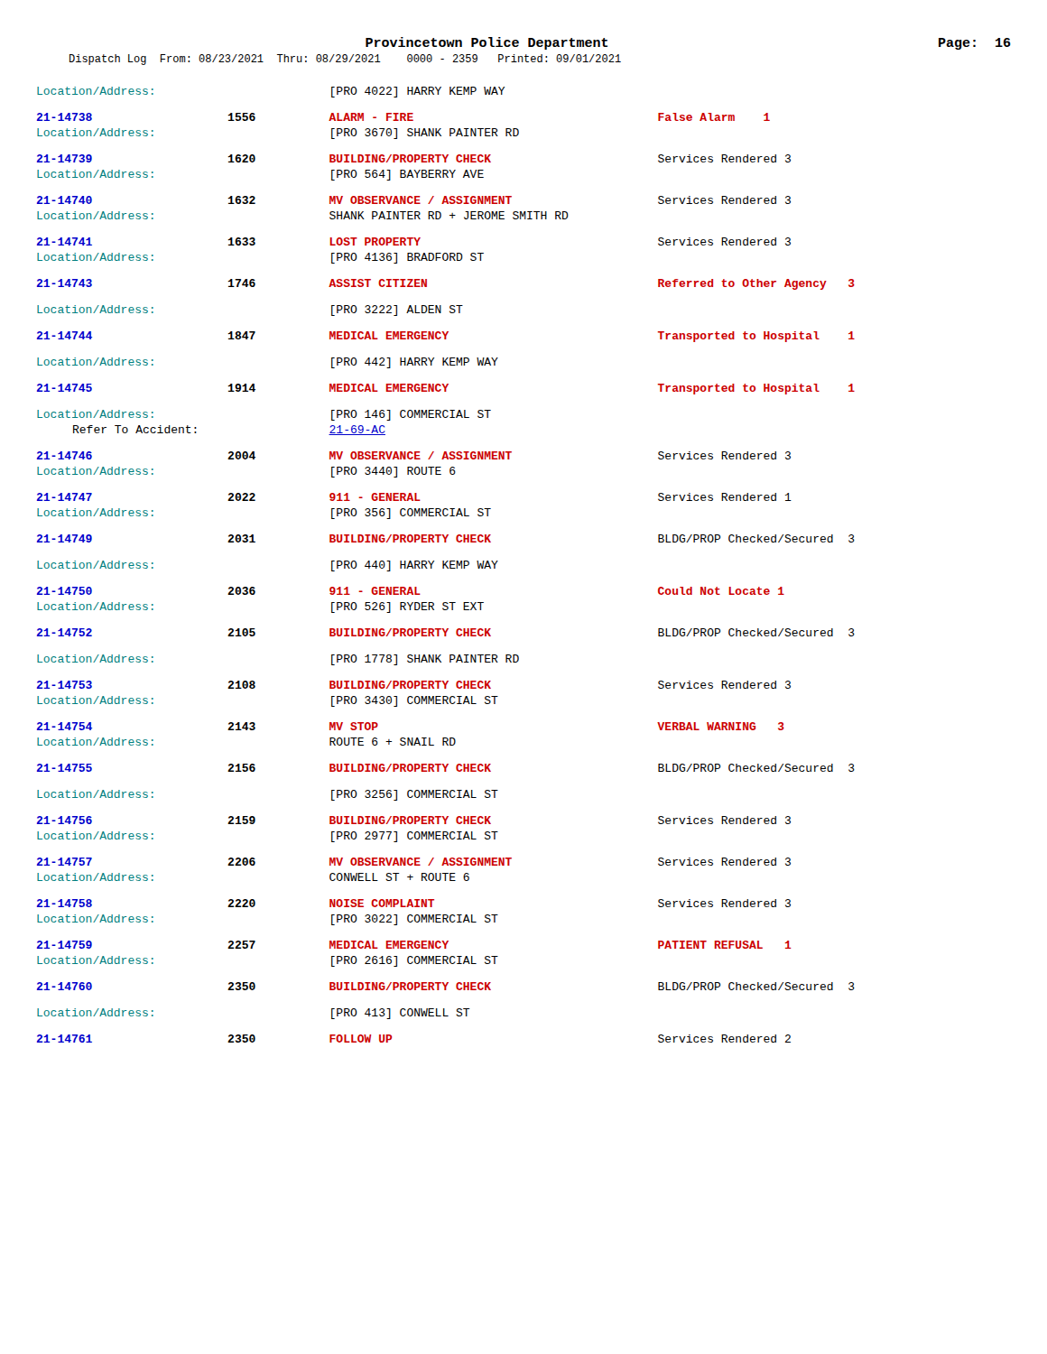Page: 16
Provincetown Police Department
Dispatch Log From: 08/23/2021 Thru: 08/29/2021 0000 - 2359 Printed: 09/01/2021
| Location/Address: | [PRO 4022] HARRY KEMP WAY |
| 21-14738 | 1556 | ALARM - FIRE | False Alarm 1 |
| Location/Address: | [PRO 3670] SHANK PAINTER RD |
| 21-14739 | 1620 | BUILDING/PROPERTY CHECK | Services Rendered 3 |
| Location/Address: | [PRO 564] BAYBERRY AVE |
| 21-14740 | 1632 | MV OBSERVANCE / ASSIGNMENT | Services Rendered 3 |
| Location/Address: | SHANK PAINTER RD + JEROME SMITH RD |
| 21-14741 | 1633 | LOST PROPERTY | Services Rendered 3 |
| Location/Address: | [PRO 4136] BRADFORD ST |
| 21-14743 | 1746 | ASSIST CITIZEN | Referred to Other Agency 3 |
| Location/Address: | [PRO 3222] ALDEN ST |
| 21-14744 | 1847 | MEDICAL EMERGENCY | Transported to Hospital 1 |
| Location/Address: | [PRO 442] HARRY KEMP WAY |
| 21-14745 | 1914 | MEDICAL EMERGENCY | Transported to Hospital 1 |
| Location/Address: | [PRO 146] COMMERCIAL ST |
| Refer To Accident: | 21-69-AC |
| 21-14746 | 2004 | MV OBSERVANCE / ASSIGNMENT | Services Rendered 3 |
| Location/Address: | [PRO 3440] ROUTE 6 |
| 21-14747 | 2022 | 911 - GENERAL | Services Rendered 1 |
| Location/Address: | [PRO 356] COMMERCIAL ST |
| 21-14749 | 2031 | BUILDING/PROPERTY CHECK | BLDG/PROP Checked/Secured 3 |
| Location/Address: | [PRO 440] HARRY KEMP WAY |
| 21-14750 | 2036 | 911 - GENERAL | Could Not Locate 1 |
| Location/Address: | [PRO 526] RYDER ST EXT |
| 21-14752 | 2105 | BUILDING/PROPERTY CHECK | BLDG/PROP Checked/Secured 3 |
| Location/Address: | [PRO 1778] SHANK PAINTER RD |
| 21-14753 | 2108 | BUILDING/PROPERTY CHECK | Services Rendered 3 |
| Location/Address: | [PRO 3430] COMMERCIAL ST |
| 21-14754 | 2143 | MV STOP | VERBAL WARNING 3 |
| Location/Address: | ROUTE 6 + SNAIL RD |
| 21-14755 | 2156 | BUILDING/PROPERTY CHECK | BLDG/PROP Checked/Secured 3 |
| Location/Address: | [PRO 3256] COMMERCIAL ST |
| 21-14756 | 2159 | BUILDING/PROPERTY CHECK | Services Rendered 3 |
| Location/Address: | [PRO 2977] COMMERCIAL ST |
| 21-14757 | 2206 | MV OBSERVANCE / ASSIGNMENT | Services Rendered 3 |
| Location/Address: | CONWELL ST + ROUTE 6 |
| 21-14758 | 2220 | NOISE COMPLAINT | Services Rendered 3 |
| Location/Address: | [PRO 3022] COMMERCIAL ST |
| 21-14759 | 2257 | MEDICAL EMERGENCY | PATIENT REFUSAL 1 |
| Location/Address: | [PRO 2616] COMMERCIAL ST |
| 21-14760 | 2350 | BUILDING/PROPERTY CHECK | BLDG/PROP Checked/Secured 3 |
| Location/Address: | [PRO 413] CONWELL ST |
| 21-14761 | 2350 | FOLLOW UP | Services Rendered 2 |